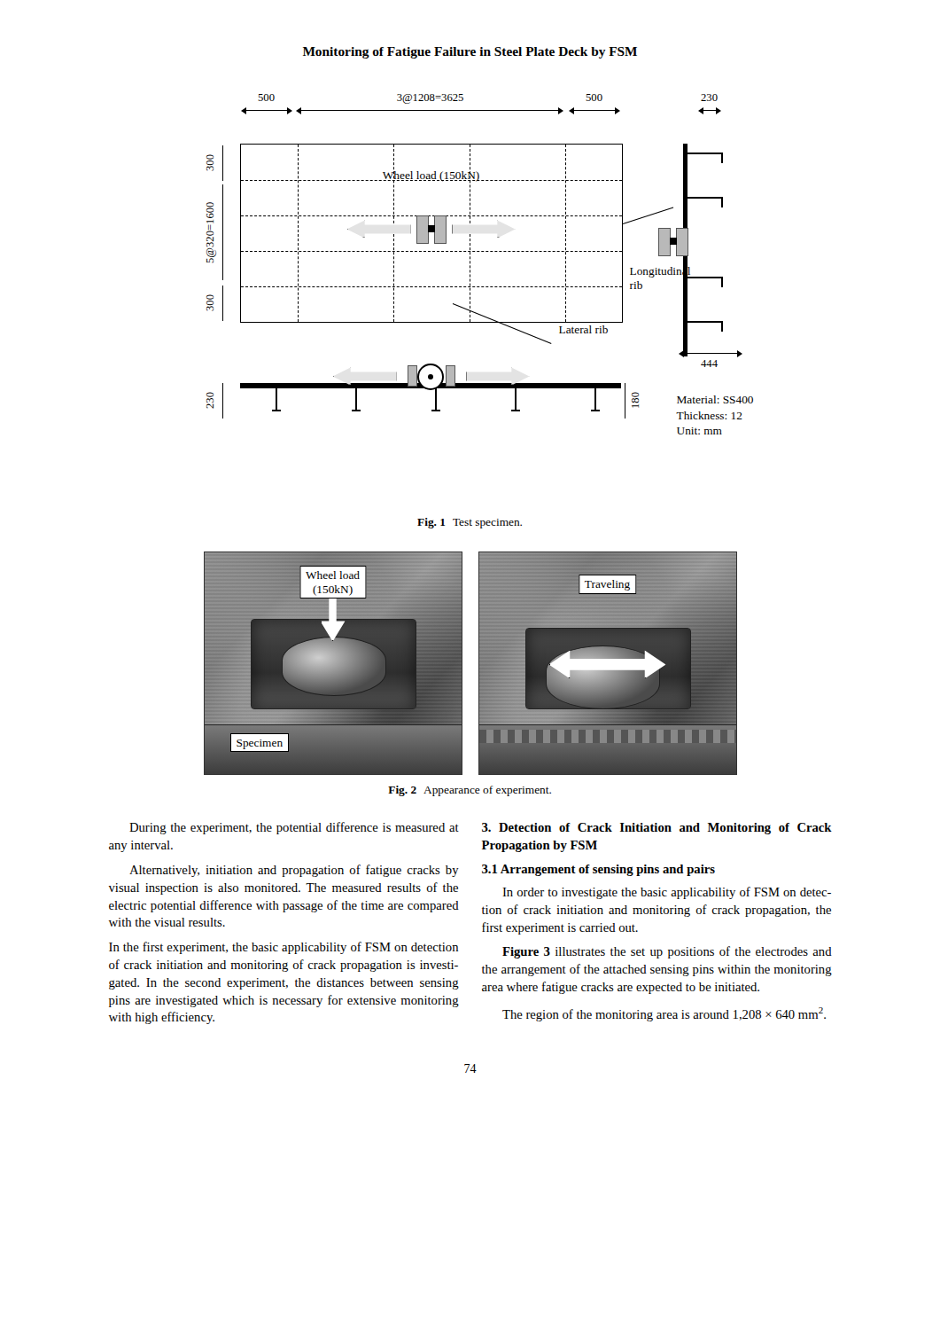Monitoring of Fatigue Failure in Steel Plate Deck by FSM
500
3@1208=3625
500
230
300
5@320=1600
300
230
Wheel load (150kN)
Lateral rib
Longitudinal
rib
444
180
Material: SS400
Thickness: 12
Unit: mm
Fig. 1 Test specimen.
Wheel load
(150kN)
Specimen
Traveling
Fig. 2 Appearance of experiment.
During the experiment, the potential difference is measured at any interval.
Alternatively, initiation and propagation of fatigue cracks by visual inspection is also monitored. The measured results of the electric potential difference with passage of the time are compared with the visual results.
In the first experiment, the basic applicability of FSM on detection of crack initiation and monitoring of crack propagation is investigated. In the second experiment, the distances between sensing pins are investigated which is necessary for extensive monitoring with high efficiency.
3. Detection of Crack Initiation and Monitoring of Crack Propagation by FSM
3.1 Arrangement of sensing pins and pairs
In order to investigate the basic applicability of FSM on detection of crack initiation and monitoring of crack propagation, the first experiment is carried out.
Figure 3 illustrates the set up positions of the electrodes and the arrangement of the attached sensing pins within the monitoring area where fatigue cracks are expected to be initiated.
The region of the monitoring area is around 1,208 × 640 mm2.
74